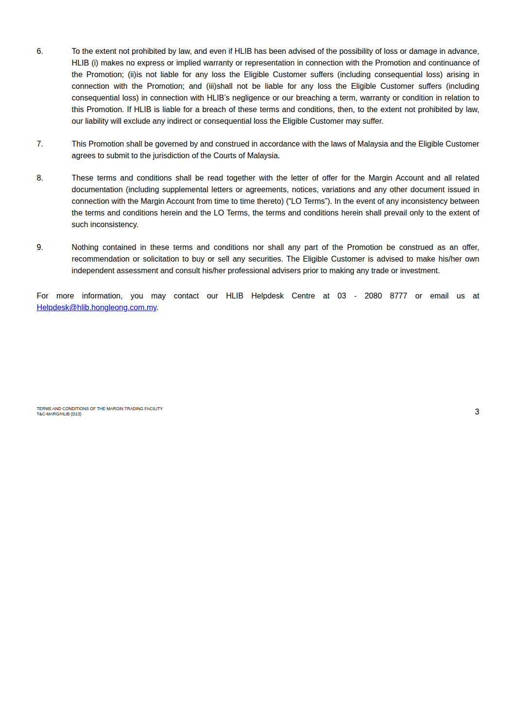6. To the extent not prohibited by law, and even if HLIB has been advised of the possibility of loss or damage in advance, HLIB (i) makes no express or implied warranty or representation in connection with the Promotion and continuance of the Promotion; (ii)is not liable for any loss the Eligible Customer suffers (including consequential loss) arising in connection with the Promotion; and (iii)shall not be liable for any loss the Eligible Customer suffers (including consequential loss) in connection with HLIB’s negligence or our breaching a term, warranty or condition in relation to this Promotion. If HLIB is liable for a breach of these terms and conditions, then, to the extent not prohibited by law, our liability will exclude any indirect or consequential loss the Eligible Customer may suffer.
7. This Promotion shall be governed by and construed in accordance with the laws of Malaysia and the Eligible Customer agrees to submit to the jurisdiction of the Courts of Malaysia.
8. These terms and conditions shall be read together with the letter of offer for the Margin Account and all related documentation (including supplemental letters or agreements, notices, variations and any other document issued in connection with the Margin Account from time to time thereto) (“LO Terms”). In the event of any inconsistency between the terms and conditions herein and the LO Terms, the terms and conditions herein shall prevail only to the extent of such inconsistency.
9. Nothing contained in these terms and conditions nor shall any part of the Promotion be construed as an offer, recommendation or solicitation to buy or sell any securities. The Eligible Customer is advised to make his/her own independent assessment and consult his/her professional advisers prior to making any trade or investment.
For more information, you may contact our HLIB Helpdesk Centre at 03 - 2080 8777 or email us at Helpdesk@hlib.hongleong.com.my.
TERMS AND CONDITIONS OF THE MARGIN TRADING FACILITY
T&C-MARG/HLIB (D13)
3